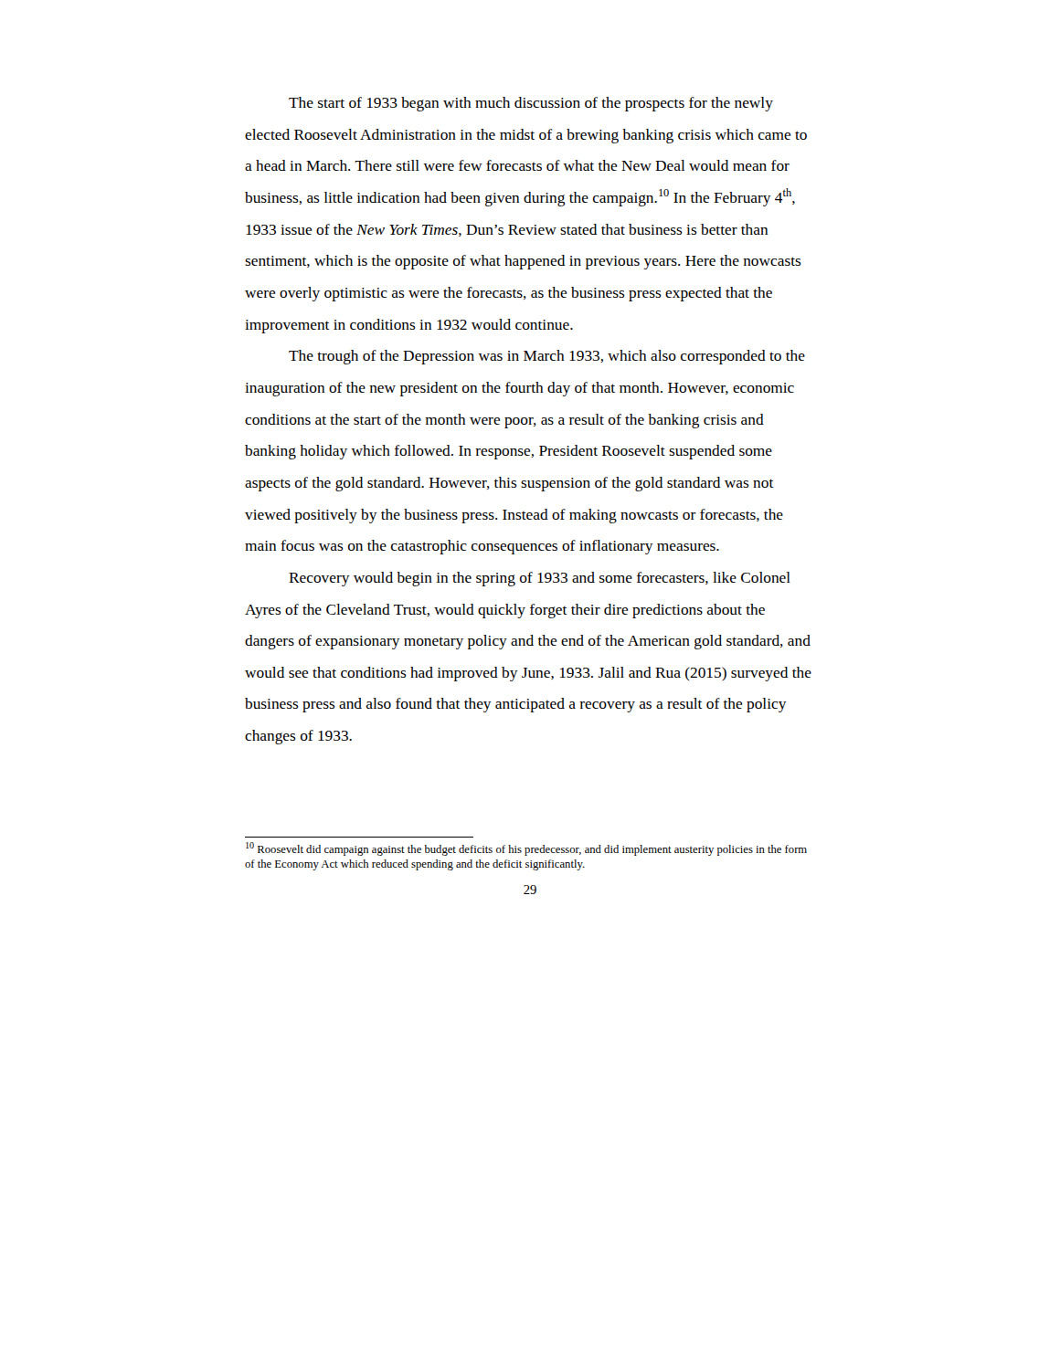The start of 1933 began with much discussion of the prospects for the newly elected Roosevelt Administration in the midst of a brewing banking crisis which came to a head in March. There still were few forecasts of what the New Deal would mean for business, as little indication had been given during the campaign.10 In the February 4th, 1933 issue of the New York Times, Dun’s Review stated that business is better than sentiment, which is the opposite of what happened in previous years. Here the nowcasts were overly optimistic as were the forecasts, as the business press expected that the improvement in conditions in 1932 would continue.
The trough of the Depression was in March 1933, which also corresponded to the inauguration of the new president on the fourth day of that month. However, economic conditions at the start of the month were poor, as a result of the banking crisis and banking holiday which followed. In response, President Roosevelt suspended some aspects of the gold standard. However, this suspension of the gold standard was not viewed positively by the business press. Instead of making nowcasts or forecasts, the main focus was on the catastrophic consequences of inflationary measures.
Recovery would begin in the spring of 1933 and some forecasters, like Colonel Ayres of the Cleveland Trust, would quickly forget their dire predictions about the dangers of expansionary monetary policy and the end of the American gold standard, and would see that conditions had improved by June, 1933. Jalil and Rua (2015) surveyed the business press and also found that they anticipated a recovery as a result of the policy changes of 1933.
10 Roosevelt did campaign against the budget deficits of his predecessor, and did implement austerity policies in the form of the Economy Act which reduced spending and the deficit significantly.
29